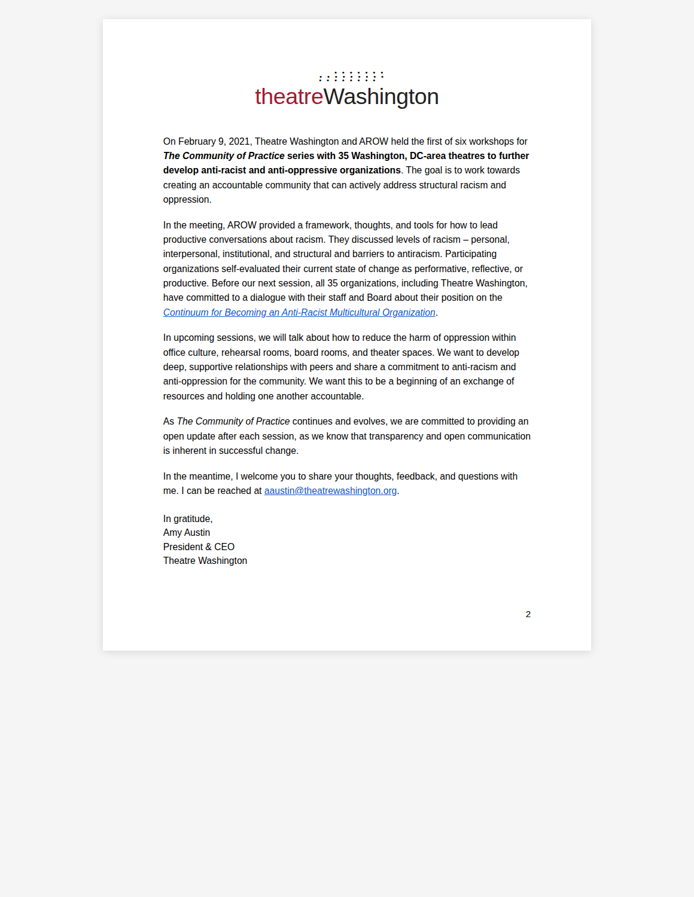• • • • • • • • • • • • • • • • • • • • • • • •
theatre Washington
On February 9, 2021, Theatre Washington and AROW held the first of six workshops for The Community of Practice series with 35 Washington, DC-area theatres to further develop anti-racist and anti-oppressive organizations. The goal is to work towards creating an accountable community that can actively address structural racism and oppression.
In the meeting, AROW provided a framework, thoughts, and tools for how to lead productive conversations about racism. They discussed levels of racism – personal, interpersonal, institutional, and structural and barriers to antiracism. Participating organizations self-evaluated their current state of change as performative, reflective, or productive. Before our next session, all 35 organizations, including Theatre Washington, have committed to a dialogue with their staff and Board about their position on the Continuum for Becoming an Anti-Racist Multicultural Organization.
In upcoming sessions, we will talk about how to reduce the harm of oppression within office culture, rehearsal rooms, board rooms, and theater spaces. We want to develop deep, supportive relationships with peers and share a commitment to anti-racism and anti-oppression for the community. We want this to be a beginning of an exchange of resources and holding one another accountable.
As The Community of Practice continues and evolves, we are committed to providing an open update after each session, as we know that transparency and open communication is inherent in successful change.
In the meantime, I welcome you to share your thoughts, feedback, and questions with me. I can be reached at aaustin@theatrewashington.org.
In gratitude,
Amy Austin
President & CEO
Theatre Washington
2